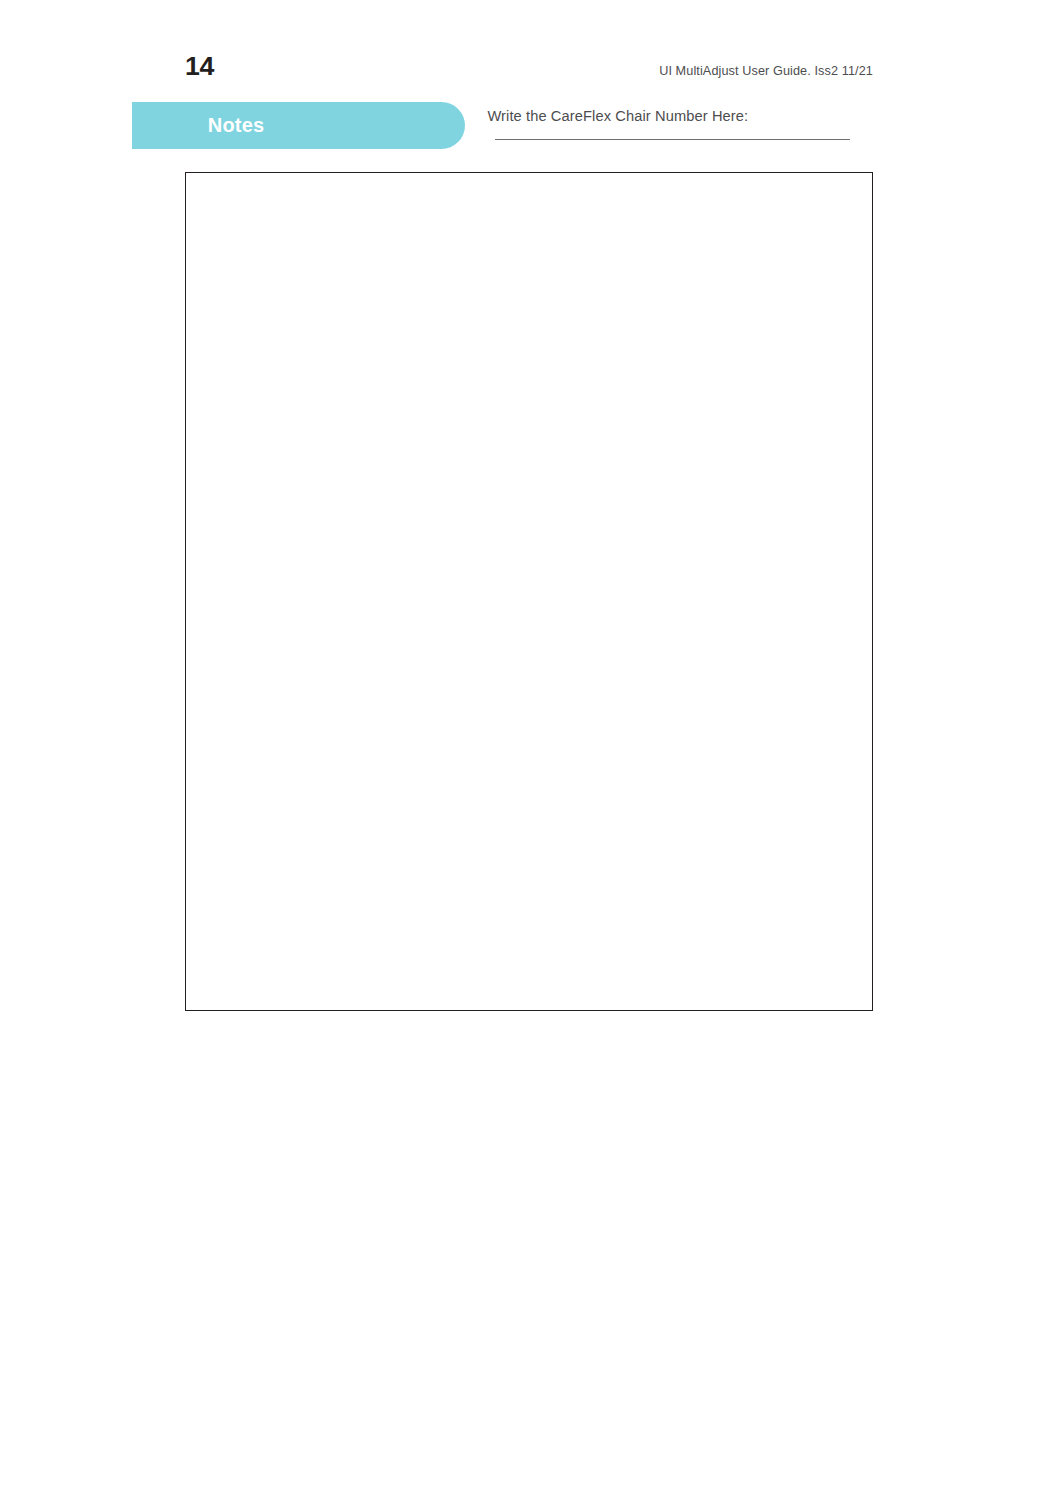14
UI MultiAdjust User Guide. Iss2 11/21
Notes
Write the CareFlex Chair Number Here: